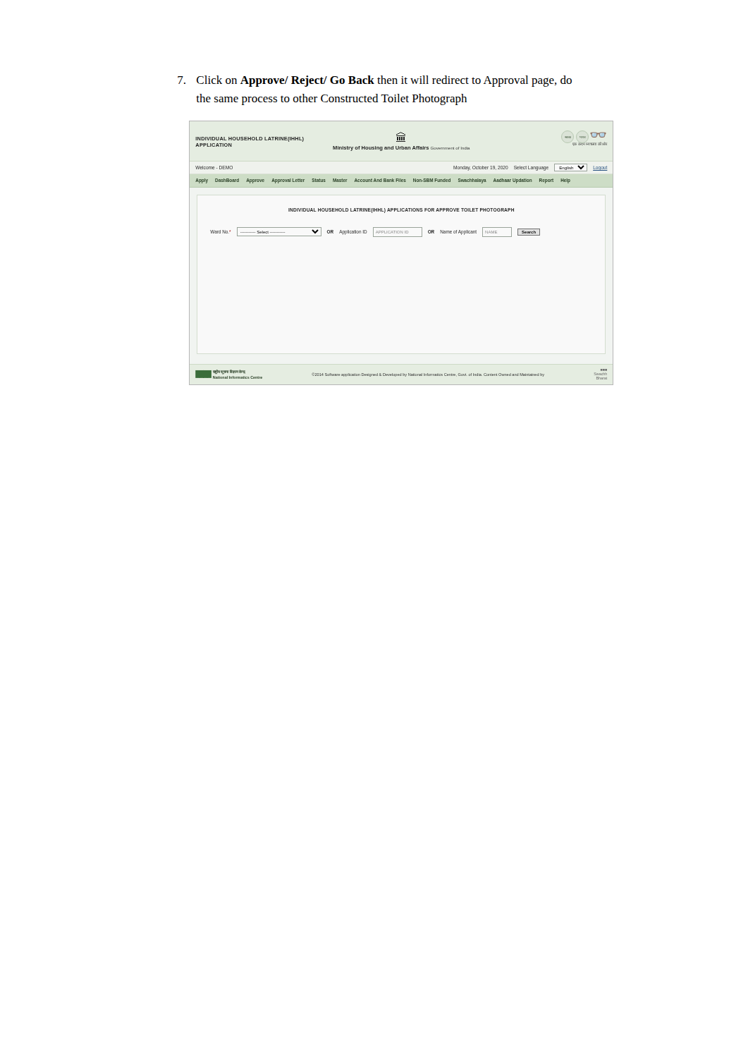Click on Approve/ Reject/ Go Back then it will redirect to Approval page, do the same process to other Constructed Toilet Photograph
INDIVIDUAL HOUSEHOLD LATRINE(IHHL)
APPLICATION
🏛 Ministry of Housing and Urban Affairs Government of India
स्वच्छ
भारत
👓 एक कदम स्वच्छता की ओर
Welcome - DEMO
Monday, October 19, 2020 Select Language English Logout
Apply DashBoard Approve Approval Letter Status Master Account And Bank Files Non-SBM Funded Swachhalaya Aadhaar Updation Report Help
INDIVIDUAL HOUSEHOLD LATRINE(IHHL) APPLICATIONS FOR APPROVE TOILET PHOTOGRAPH
Ward No.* ----------- Select ----------- OR Application ID OR Name of Applicant Search
████ राष्ट्रीय सूचना विज्ञान केन्द्र
National Informatics Centre
©2014 Software application Designed & Developed by National Informatics Centre, Govt. of India. Content Owned and Maintained by
■■■
Swachh
Bharat